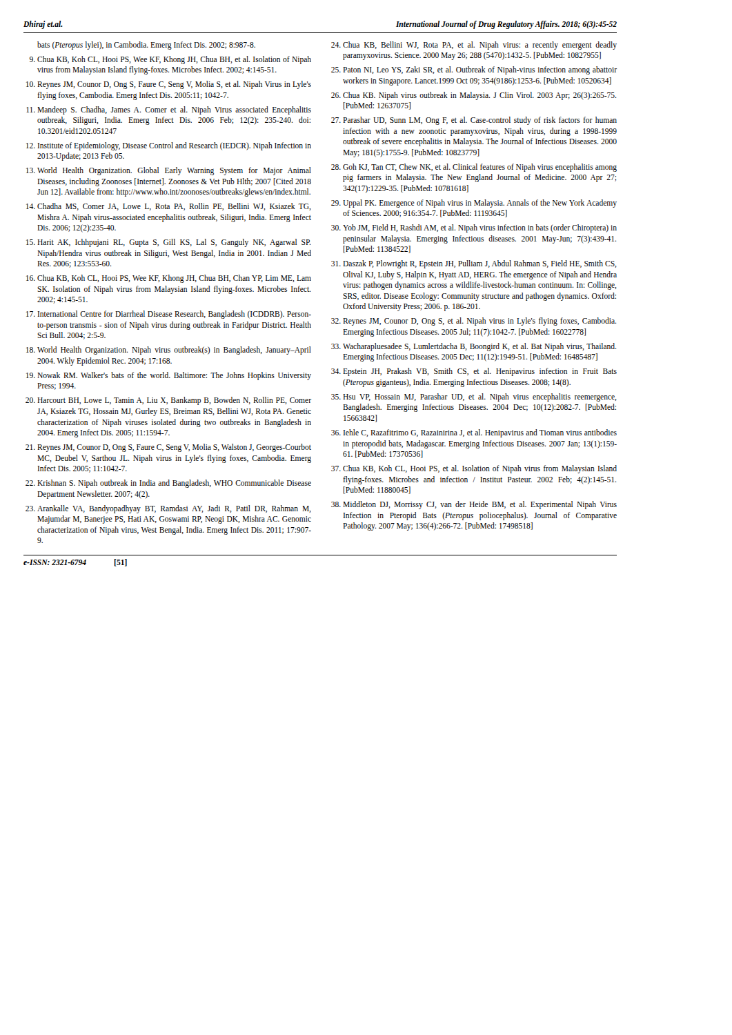Dhiraj et.al.
International Journal of Drug Regulatory Affairs. 2018; 6(3):45-52
bats (Pteropus lylei), in Cambodia. Emerg Infect Dis. 2002; 8:987-8.
Chua KB, Koh CL, Hooi PS, Wee KF, Khong JH, Chua BH, et al. Isolation of Nipah virus from Malaysian Island flying-foxes. Microbes Infect. 2002; 4:145-51.
Reynes JM, Counor D, Ong S, Faure C, Seng V, Molia S, et al. Nipah Virus in Lyle's flying foxes, Cambodia. Emerg Infect Dis. 2005:11; 1042-7.
Mandeep S. Chadha, James A. Comer et al. Nipah Virus associated Encephalitis outbreak, Siliguri, India. Emerg Infect Dis. 2006 Feb; 12(2): 235-240. doi: 10.3201/eid1202.051247
Institute of Epidemiology, Disease Control and Research (IEDCR). Nipah Infection in 2013-Update; 2013 Feb 05.
World Health Organization. Global Early Warning System for Major Animal Diseases, including Zoonoses [Internet]. Zoonoses & Vet Pub Hlth; 2007 [Cited 2018 Jun 12]. Available from: http://www.who.int/zoonoses/outbreaks/glews/en/index.html.
Chadha MS, Comer JA, Lowe L, Rota PA, Rollin PE, Bellini WJ, Ksiazek TG, Mishra A. Nipah virus-associated encephalitis outbreak, Siliguri, India. Emerg Infect Dis. 2006; 12(2):235-40.
Harit AK, Ichhpujani RL, Gupta S, Gill KS, Lal S, Ganguly NK, Agarwal SP. Nipah/Hendra virus outbreak in Siliguri, West Bengal, India in 2001. Indian J Med Res. 2006; 123:553-60.
Chua KB, Koh CL, Hooi PS, Wee KF, Khong JH, Chua BH, Chan YP, Lim ME, Lam SK. Isolation of Nipah virus from Malaysian Island flying-foxes. Microbes Infect. 2002; 4:145-51.
International Centre for Diarrheal Disease Research, Bangladesh (ICDDRB). Person-to-person transmis - sion of Nipah virus during outbreak in Faridpur District. Health Sci Bull. 2004; 2:5-9.
World Health Organization. Nipah virus outbreak(s) in Bangladesh, January–April 2004. Wkly Epidemiol Rec. 2004; 17:168.
Nowak RM. Walker's bats of the world. Baltimore: The Johns Hopkins University Press; 1994.
Harcourt BH, Lowe L, Tamin A, Liu X, Bankamp B, Bowden N, Rollin PE, Comer JA, Ksiazek TG, Hossain MJ, Gurley ES, Breiman RS, Bellini WJ, Rota PA. Genetic characterization of Nipah viruses isolated during two outbreaks in Bangladesh in 2004. Emerg Infect Dis. 2005; 11:1594-7.
Reynes JM, Counor D, Ong S, Faure C, Seng V, Molia S, Walston J, Georges-Courbot MC, Deubel V, Sarthou JL. Nipah virus in Lyle's flying foxes, Cambodia. Emerg Infect Dis. 2005; 11:1042-7.
Krishnan S. Nipah outbreak in India and Bangladesh, WHO Communicable Disease Department Newsletter. 2007; 4(2).
Arankalle VA, Bandyopadhyay BT, Ramdasi AY, Jadi R, Patil DR, Rahman M, Majumdar M, Banerjee PS, Hati AK, Goswami RP, Neogi DK, Mishra AC. Genomic characterization of Nipah virus, West Bengal, India. Emerg Infect Dis. 2011; 17:907-9.
Chua KB, Bellini WJ, Rota PA, et al. Nipah virus: a recently emergent deadly paramyxovirus. Science. 2000 May 26; 288 (5470):1432-5. [PubMed: 10827955]
Paton NI, Leo YS, Zaki SR, et al. Outbreak of Nipah-virus infection among abattoir workers in Singapore. Lancet.1999 Oct 09; 354(9186):1253-6. [PubMed: 10520634]
Chua KB. Nipah virus outbreak in Malaysia. J Clin Virol. 2003 Apr; 26(3):265-75. [PubMed: 12637075]
Parashar UD, Sunn LM, Ong F, et al. Case-control study of risk factors for human infection with a new zoonotic paramyxovirus, Nipah virus, during a 1998-1999 outbreak of severe encephalitis in Malaysia. The Journal of Infectious Diseases. 2000 May; 181(5):1755-9. [PubMed: 10823779]
Goh KJ, Tan CT, Chew NK, et al. Clinical features of Nipah virus encephalitis among pig farmers in Malaysia. The New England Journal of Medicine. 2000 Apr 27; 342(17):1229-35. [PubMed: 10781618]
Uppal PK. Emergence of Nipah virus in Malaysia. Annals of the New York Academy of Sciences. 2000; 916:354-7. [PubMed: 11193645]
Yob JM, Field H, Rashdi AM, et al. Nipah virus infection in bats (order Chiroptera) in peninsular Malaysia. Emerging Infectious diseases. 2001 May-Jun; 7(3):439-41. [PubMed: 11384522]
Daszak P, Plowright R, Epstein JH, Pulliam J, Abdul Rahman S, Field HE, Smith CS, Olival KJ, Luby S, Halpin K, Hyatt AD, HERG. The emergence of Nipah and Hendra virus: pathogen dynamics across a wildlife-livestock-human continuum. In: Collinge, SRS, editor. Disease Ecology: Community structure and pathogen dynamics. Oxford: Oxford University Press; 2006. p. 186-201.
Reynes JM, Counor D, Ong S, et al. Nipah virus in Lyle's flying foxes, Cambodia. Emerging Infectious Diseases. 2005 Jul; 11(7):1042-7. [PubMed: 16022778]
Wacharapluesadee S, Lumlertdacha B, Boongird K, et al. Bat Nipah virus, Thailand. Emerging Infectious Diseases. 2005 Dec; 11(12):1949-51. [PubMed: 16485487]
Epstein JH, Prakash VB, Smith CS, et al. Henipavirus infection in Fruit Bats (Pteropus giganteus), India. Emerging Infectious Diseases. 2008; 14(8).
Hsu VP, Hossain MJ, Parashar UD, et al. Nipah virus encephalitis reemergence, Bangladesh. Emerging Infectious Diseases. 2004 Dec; 10(12):2082-7. [PubMed: 15663842]
Iehle C, Razafitrimo G, Razainirina J, et al. Henipavirus and Tioman virus antibodies in pteropodid bats, Madagascar. Emerging Infectious Diseases. 2007 Jan; 13(1):159-61. [PubMed: 17370536]
Chua KB, Koh CL, Hooi PS, et al. Isolation of Nipah virus from Malaysian Island flying-foxes. Microbes and infection / Institut Pasteur. 2002 Feb; 4(2):145-51. [PubMed: 11880045]
Middleton DJ, Morrissy CJ, van der Heide BM, et al. Experimental Nipah Virus Infection in Pteropid Bats (Pteropus poliocephalus). Journal of Comparative Pathology. 2007 May; 136(4):266-72. [PubMed: 17498518]
e-ISSN: 2321-6794
[51]